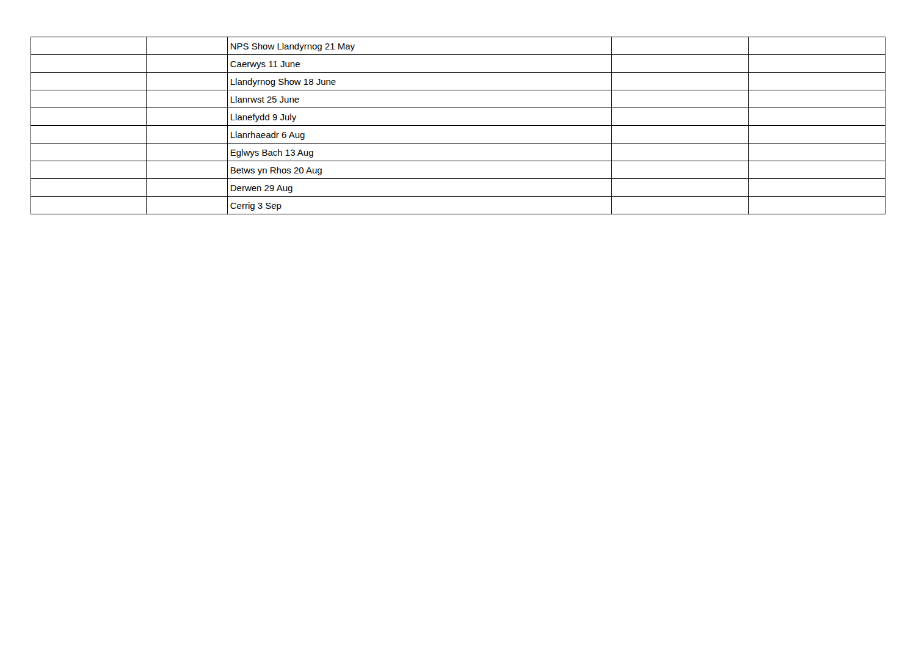| | | NPS Show Llandyrnog 21 May | | |
| | | Caerwys 11 June | | |
| | | Llandyrnog Show 18 June | | |
| | | Llanrwst 25 June | | |
| | | Llanefydd 9 July | | |
| | | Llanrhaeadr 6 Aug | | |
| | | Eglwys Bach 13 Aug | | |
| | | Betws yn Rhos 20 Aug | | |
| | | Derwen 29 Aug | | |
| | | Cerrig 3 Sep | | |